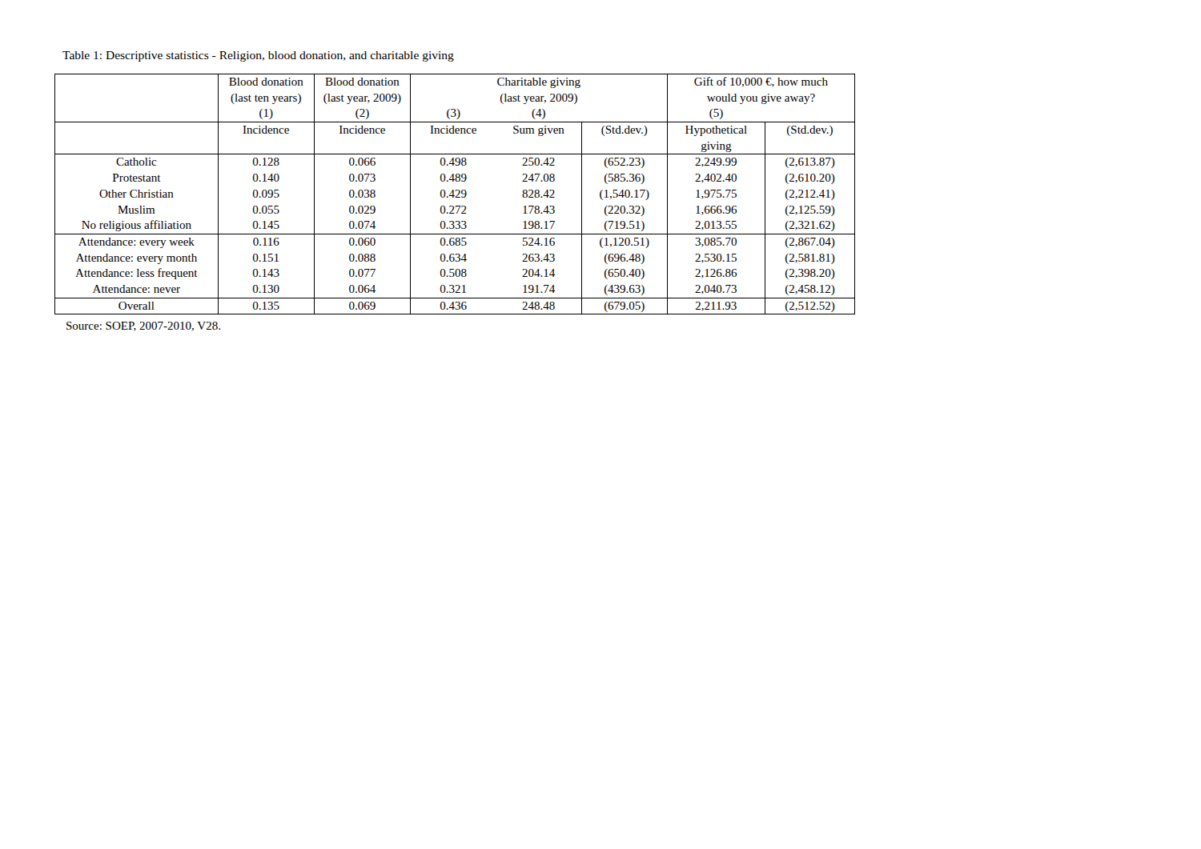Table 1: Descriptive statistics - Religion, blood donation, and charitable giving
| | Blood donation | Blood donation | Charitable giving | Gift of 10,000 €, how much |
| | (last ten years) | (last year, 2009) | (last year, 2009) | would you give away? |
| | (1) | (2) | (3) | (4) | | (5) | |
| | Incidence | Incidence | Incidence | Sum given | (Std.dev.) | Hypothetical | (Std.dev.) |
| | | | | | | giving | |
| Catholic | 0.128 | 0.066 | 0.498 | 250.42 | (652.23) | 2,249.99 | (2,613.87) |
| Protestant | 0.140 | 0.073 | 0.489 | 247.08 | (585.36) | 2,402.40 | (2,610.20) |
| Other Christian | 0.095 | 0.038 | 0.429 | 828.42 | (1,540.17) | 1,975.75 | (2,212.41) |
| Muslim | 0.055 | 0.029 | 0.272 | 178.43 | (220.32) | 1,666.96 | (2,125.59) |
| No religious affiliation | 0.145 | 0.074 | 0.333 | 198.17 | (719.51) | 2,013.55 | (2,321.62) |
| Attendance: every week | 0.116 | 0.060 | 0.685 | 524.16 | (1,120.51) | 3,085.70 | (2,867.04) |
| Attendance: every month | 0.151 | 0.088 | 0.634 | 263.43 | (696.48) | 2,530.15 | (2,581.81) |
| Attendance: less frequent | 0.143 | 0.077 | 0.508 | 204.14 | (650.40) | 2,126.86 | (2,398.20) |
| Attendance: never | 0.130 | 0.064 | 0.321 | 191.74 | (439.63) | 2,040.73 | (2,458.12) |
| Overall | 0.135 | 0.069 | 0.436 | 248.48 | (679.05) | 2,211.93 | (2,512.52) |
Source: SOEP, 2007-2010, V28.